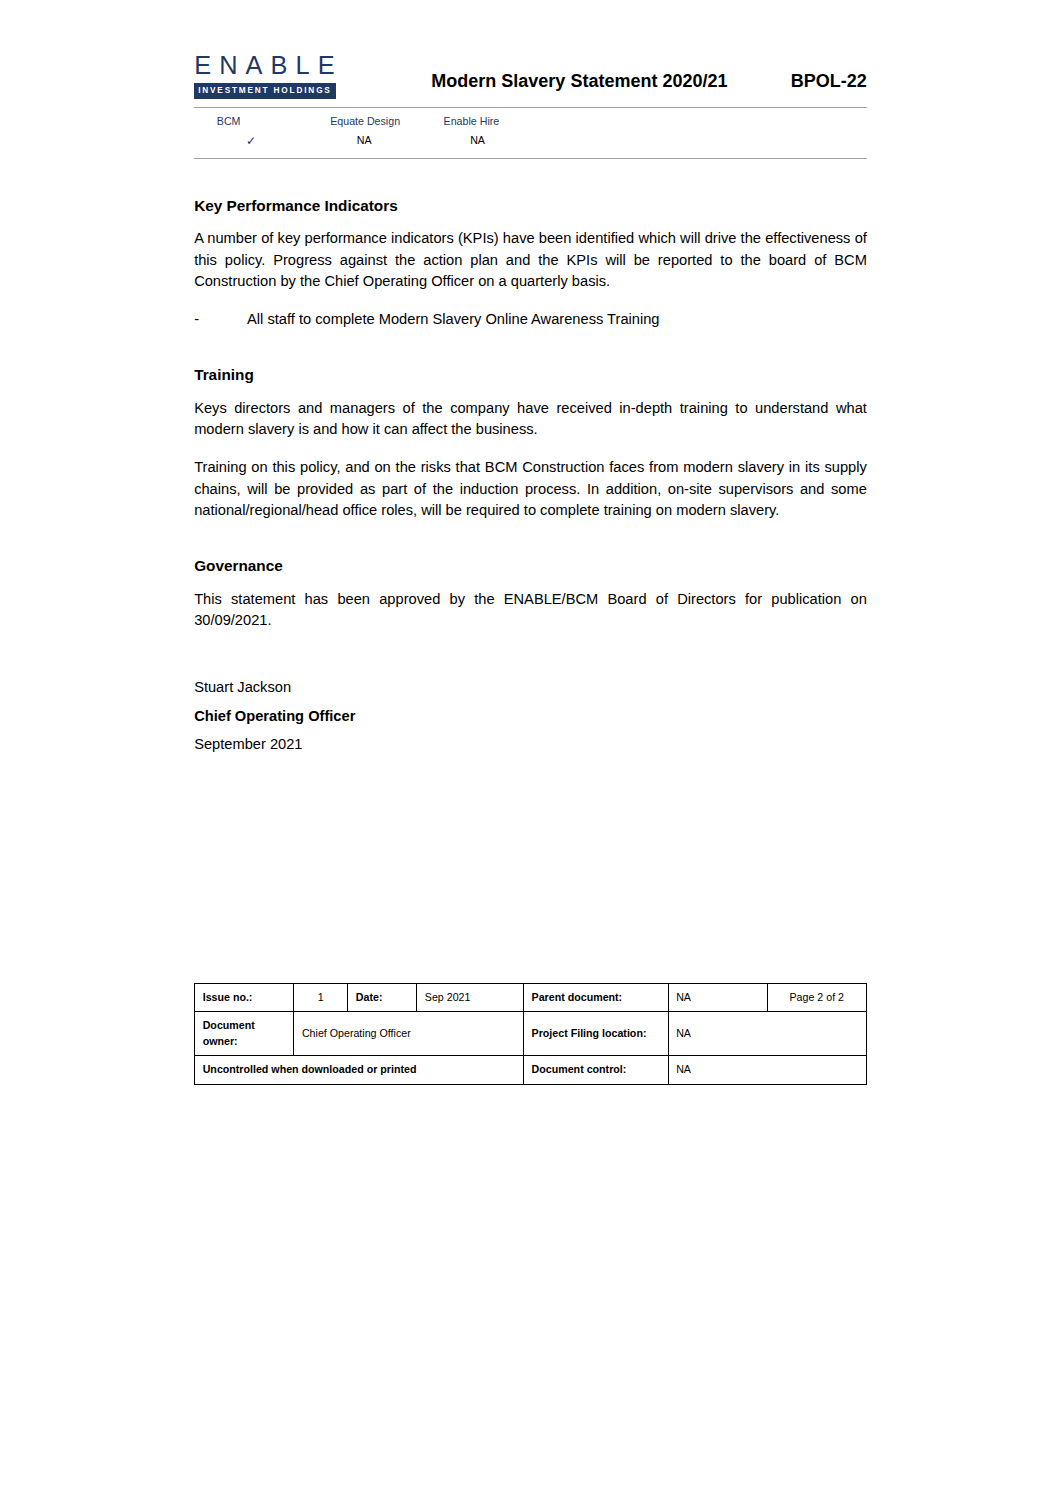ENABLE
INVESTMENT HOLDINGS
Modern Slavery Statement 2020/21
BPOL-22
BCM ✓
Equate Design NA
Enable Hire NA
Key Performance Indicators
A number of key performance indicators (KPIs) have been identified which will drive the effectiveness of this policy. Progress against the action plan and the KPIs will be reported to the board of BCM Construction by the Chief Operating Officer on a quarterly basis.
- All staff to complete Modern Slavery Online Awareness Training
Training
Keys directors and managers of the company have received in-depth training to understand what modern slavery is and how it can affect the business.
Training on this policy, and on the risks that BCM Construction faces from modern slavery in its supply chains, will be provided as part of the induction process. In addition, on-site supervisors and some national/regional/head office roles, will be required to complete training on modern slavery.
Governance
This statement has been approved by the ENABLE/BCM Board of Directors for publication on 30/09/2021.
Stuart Jackson
Chief Operating Officer
September 2021
| Issue no.: | 1 | Date: | Sep 2021 | Parent document: | NA | Page 2 of 2 |
| Document owner: | Chief Operating Officer | Project Filing location: | NA |
| Uncontrolled when downloaded or printed | Document control: | NA |